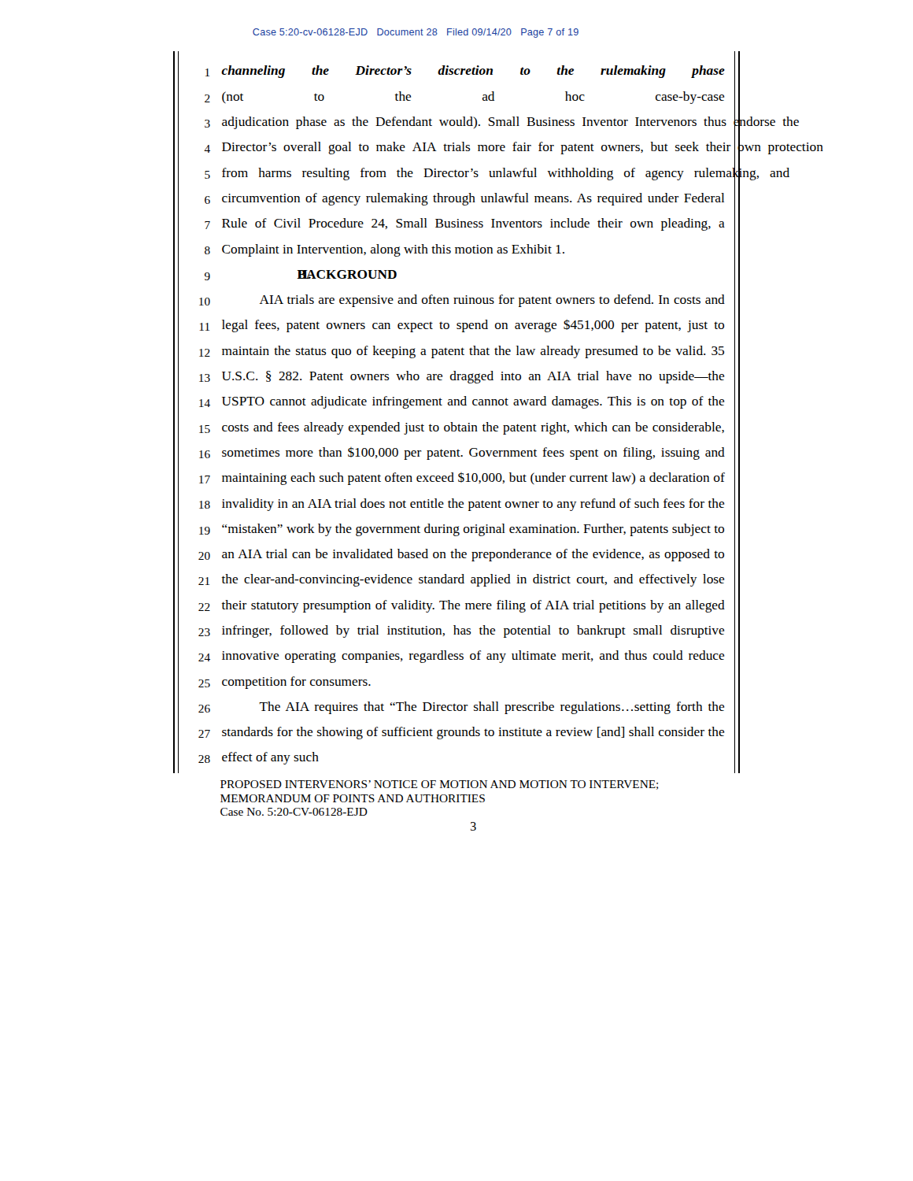Case 5:20-cv-06128-EJD Document 28 Filed 09/14/20 Page 7 of 19
1
2
3
4
5
6
7
8
9
10
11
12
13
14
15
16
17
18
19
20
21
22
23
24
25
26
27
28
channeling the Director’s discretion to the rulemaking phase (not to the ad hoc case-by-case adjudication phase as the Defendant would). Small Business Inventor Intervenors thus endorse the Director’s overall goal to make AIA trials more fair for patent owners, but seek their own protection from harms resulting from the Director’s unlawful withholding of agency rulemaking, and circumvention of agency rulemaking through unlawful means. As required under Federal Rule of Civil Procedure 24, Small Business Inventors include their own pleading, a Complaint in Intervention, along with this motion as Exhibit 1.
II. BACKGROUND
AIA trials are expensive and often ruinous for patent owners to defend. In costs and legal fees, patent owners can expect to spend on average $451,000 per patent, just to maintain the status quo of keeping a patent that the law already presumed to be valid. 35 U.S.C. § 282. Patent owners who are dragged into an AIA trial have no upside—the USPTO cannot adjudicate infringement and cannot award damages. This is on top of the costs and fees already expended just to obtain the patent right, which can be considerable, sometimes more than $100,000 per patent. Government fees spent on filing, issuing and maintaining each such patent often exceed $10,000, but (under current law) a declaration of invalidity in an AIA trial does not entitle the patent owner to any refund of such fees for the “mistaken” work by the government during original examination. Further, patents subject to an AIA trial can be invalidated based on the preponderance of the evidence, as opposed to the clear-and-convincing-evidence standard applied in district court, and effectively lose their statutory presumption of validity. The mere filing of AIA trial petitions by an alleged infringer, followed by trial institution, has the potential to bankrupt small disruptive innovative operating companies, regardless of any ultimate merit, and thus could reduce competition for consumers.
The AIA requires that “The Director shall prescribe regulations…setting forth the standards for the showing of sufficient grounds to institute a review [and] shall consider the effect of any such
PROPOSED INTERVENORS’ NOTICE OF MOTION AND MOTION TO INTERVENE; MEMORANDUM OF POINTS AND AUTHORITIES
Case No. 5:20-CV-06128-EJD
3